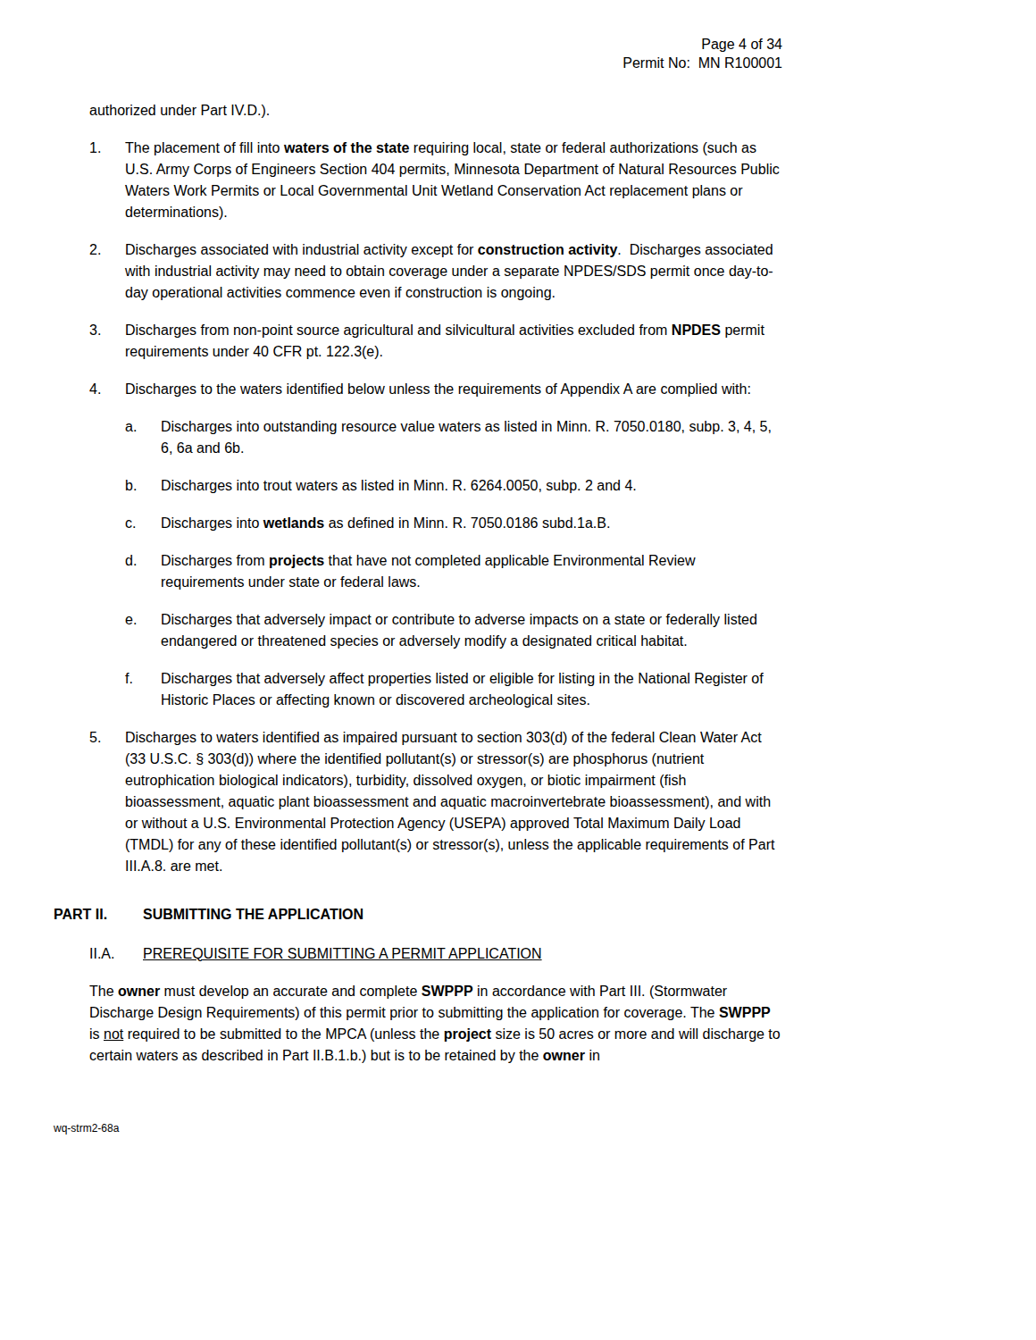Page 4 of 34
Permit No: MN R100001
authorized under Part IV.D.).
The placement of fill into waters of the state requiring local, state or federal authorizations (such as U.S. Army Corps of Engineers Section 404 permits, Minnesota Department of Natural Resources Public Waters Work Permits or Local Governmental Unit Wetland Conservation Act replacement plans or determinations).
Discharges associated with industrial activity except for construction activity. Discharges associated with industrial activity may need to obtain coverage under a separate NPDES/SDS permit once day-to-day operational activities commence even if construction is ongoing.
Discharges from non-point source agricultural and silvicultural activities excluded from NPDES permit requirements under 40 CFR pt. 122.3(e).
Discharges to the waters identified below unless the requirements of Appendix A are complied with:
Discharges into outstanding resource value waters as listed in Minn. R. 7050.0180, subp. 3, 4, 5, 6, 6a and 6b.
Discharges into trout waters as listed in Minn. R. 6264.0050, subp. 2 and 4.
Discharges into wetlands as defined in Minn. R. 7050.0186 subd.1a.B.
Discharges from projects that have not completed applicable Environmental Review requirements under state or federal laws.
Discharges that adversely impact or contribute to adverse impacts on a state or federally listed endangered or threatened species or adversely modify a designated critical habitat.
Discharges that adversely affect properties listed or eligible for listing in the National Register of Historic Places or affecting known or discovered archeological sites.
Discharges to waters identified as impaired pursuant to section 303(d) of the federal Clean Water Act (33 U.S.C. § 303(d)) where the identified pollutant(s) or stressor(s) are phosphorus (nutrient eutrophication biological indicators), turbidity, dissolved oxygen, or biotic impairment (fish bioassessment, aquatic plant bioassessment and aquatic macroinvertebrate bioassessment), and with or without a U.S. Environmental Protection Agency (USEPA) approved Total Maximum Daily Load (TMDL) for any of these identified pollutant(s) or stressor(s), unless the applicable requirements of Part III.A.8. are met.
PART II. SUBMITTING THE APPLICATION
II.A. PREREQUISITE FOR SUBMITTING A PERMIT APPLICATION
The owner must develop an accurate and complete SWPPP in accordance with Part III. (Stormwater Discharge Design Requirements) of this permit prior to submitting the application for coverage. The SWPPP is not required to be submitted to the MPCA (unless the project size is 50 acres or more and will discharge to certain waters as described in Part II.B.1.b.) but is to be retained by the owner in
wq-strm2-68a